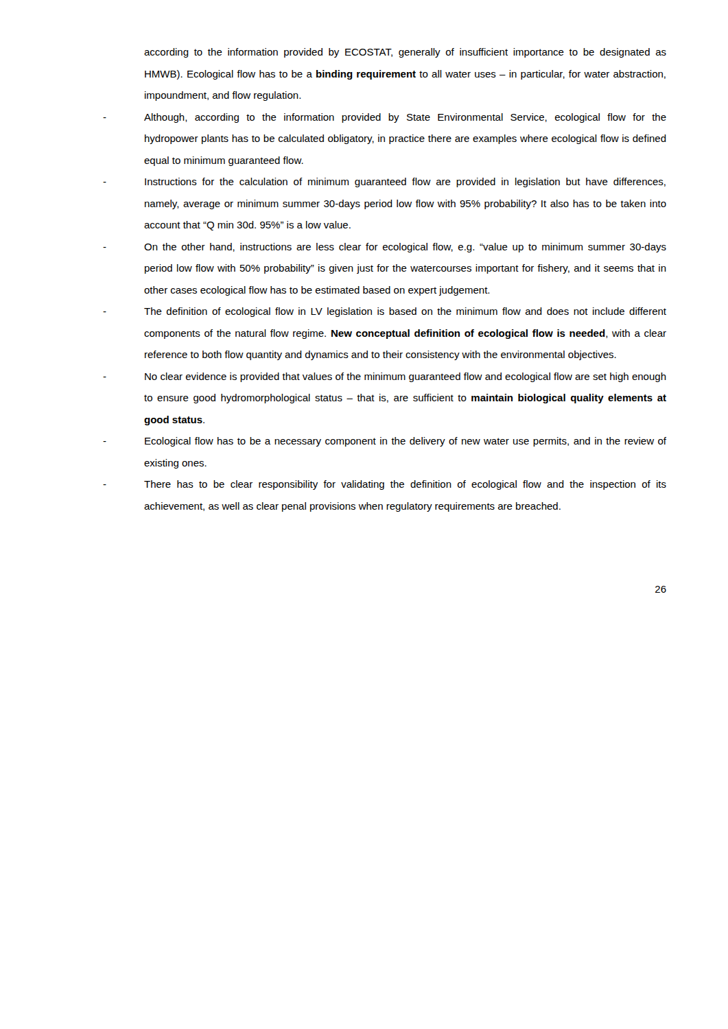according to the information provided by ECOSTAT, generally of insufficient importance to be designated as HMWB). Ecological flow has to be a binding requirement to all water uses – in particular, for water abstraction, impoundment, and flow regulation.
Although, according to the information provided by State Environmental Service, ecological flow for the hydropower plants has to be calculated obligatory, in practice there are examples where ecological flow is defined equal to minimum guaranteed flow.
Instructions for the calculation of minimum guaranteed flow are provided in legislation but have differences, namely, average or minimum summer 30-days period low flow with 95% probability? It also has to be taken into account that “Q min 30d. 95%” is a low value.
On the other hand, instructions are less clear for ecological flow, e.g. “value up to minimum summer 30-days period low flow with 50% probability” is given just for the watercourses important for fishery, and it seems that in other cases ecological flow has to be estimated based on expert judgement.
The definition of ecological flow in LV legislation is based on the minimum flow and does not include different components of the natural flow regime. New conceptual definition of ecological flow is needed, with a clear reference to both flow quantity and dynamics and to their consistency with the environmental objectives.
No clear evidence is provided that values of the minimum guaranteed flow and ecological flow are set high enough to ensure good hydromorphological status – that is, are sufficient to maintain biological quality elements at good status.
Ecological flow has to be a necessary component in the delivery of new water use permits, and in the review of existing ones.
There has to be clear responsibility for validating the definition of ecological flow and the inspection of its achievement, as well as clear penal provisions when regulatory requirements are breached.
26